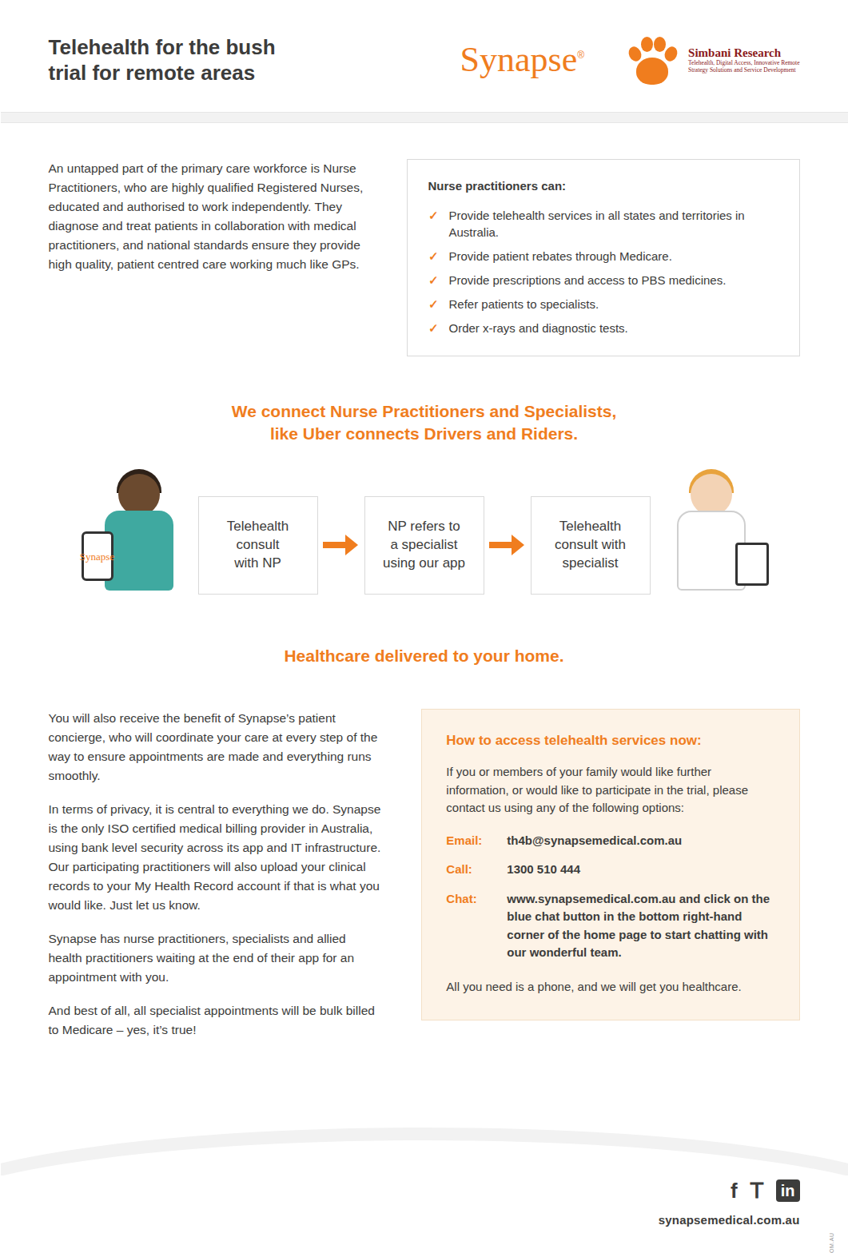Telehealth for the bush
trial for remote areas
Synapse®
Simbani Research Telehealth, Digital Access, Innovative Remote Strategy Solutions and Service Development
An untapped part of the primary care workforce is Nurse Practitioners, who are highly qualified Registered Nurses, educated and authorised to work independently. They diagnose and treat patients in collaboration with medical practitioners, and national standards ensure they provide high quality, patient centred care working much like GPs.
Nurse practitioners can:
Provide telehealth services in all states and territories in Australia.
Provide patient rebates through Medicare.
Provide prescriptions and access to PBS medicines.
Refer patients to specialists.
Order x‑rays and diagnostic tests.
We connect Nurse Practitioners and Specialists,
like Uber connects Drivers and Riders.
Synapse
Telehealth
consult
with NP
NP refers to
a specialist
using our app
Telehealth
consult with
specialist
Healthcare delivered to your home.
You will also receive the benefit of Synapse’s patient concierge, who will coordinate your care at every step of the way to ensure appointments are made and everything runs smoothly.
In terms of privacy, it is central to everything we do. Synapse is the only ISO certified medical billing provider in Australia, using bank level security across its app and IT infrastructure. Our participating practitioners will also upload your clinical records to your My Health Record account if that is what you would like. Just let us know.
Synapse has nurse practitioners, specialists and allied health practitioners waiting at the end of their app for an appointment with you.
And best of all, all specialist appointments will be bulk billed to Medicare – yes, it’s true!
How to access telehealth services now:
If you or members of your family would like further information, or would like to participate in the trial, please contact us using any of the following options:
Email:
th4b@synapsemedical.com.au
Call:
1300 510 444
Chat:
www.synapsemedical.com.au and click on the blue chat button in the bottom right‑hand corner of the home page to start chatting with our wonderful team.
All you need is a phone, and we will get you healthcare.
f 𝖳 in
synapsemedical.com.au
XTREAM DESIGN.COM.AU